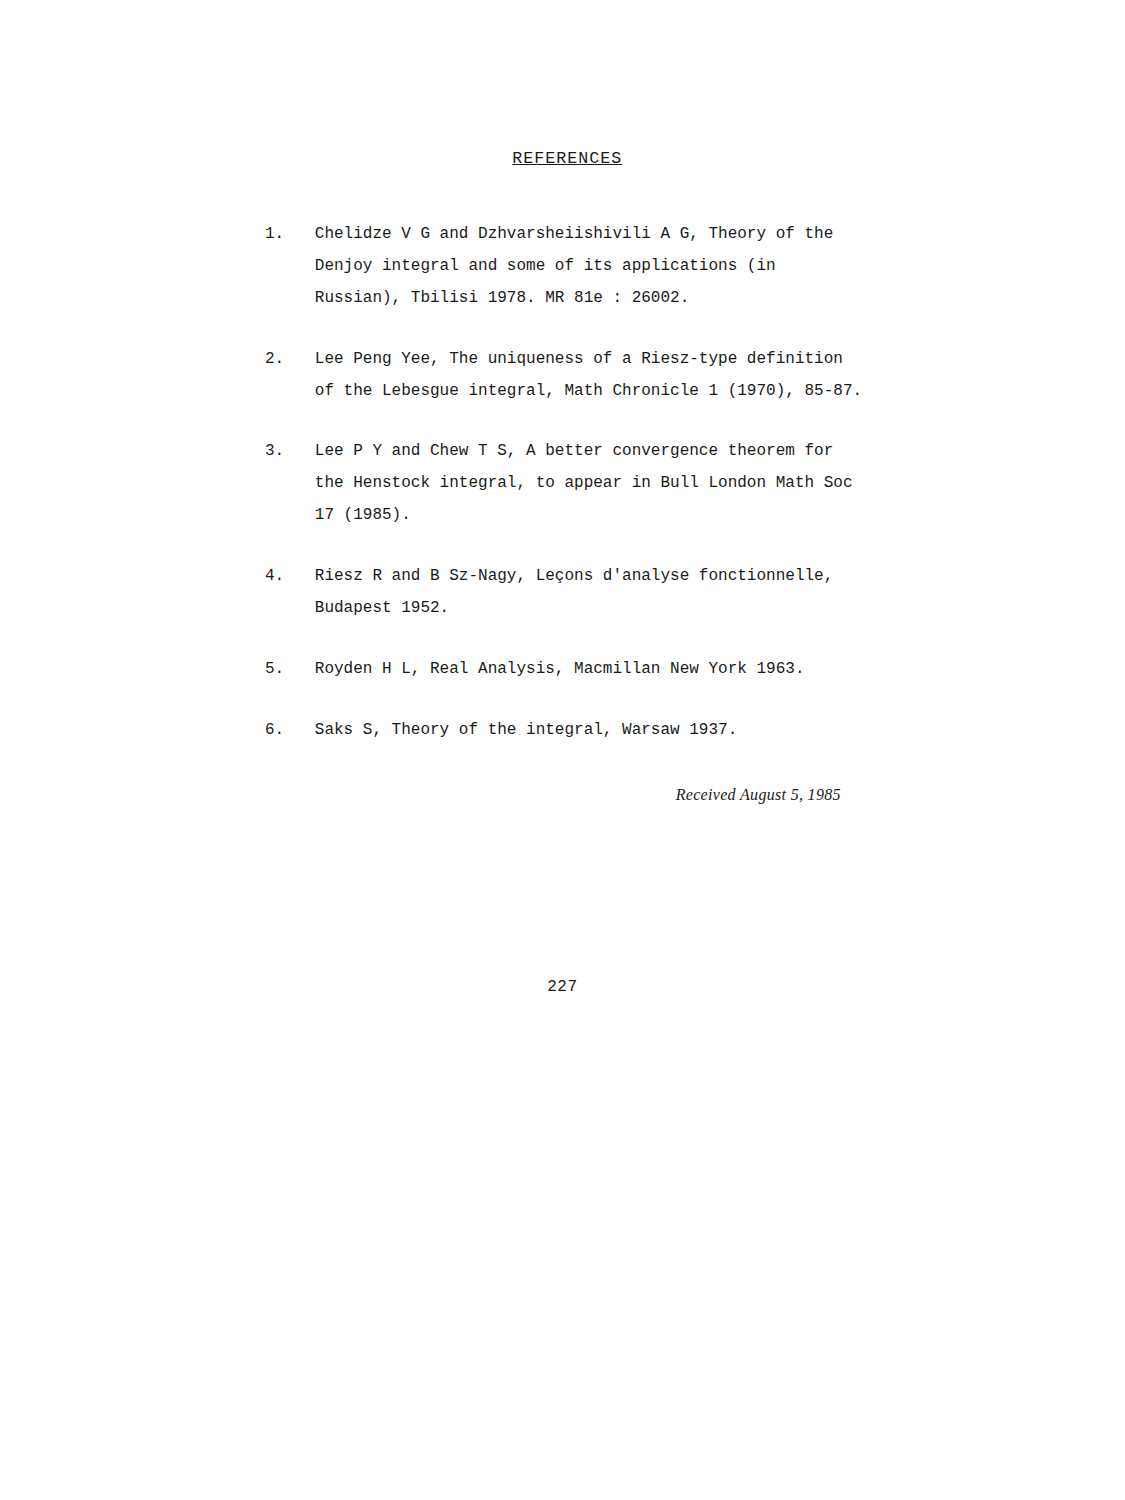REFERENCES
1. Chelidze V G and Dzhvarsheiishivili A G, Theory of the Denjoy integral and some of its applications (in Russian), Tbilisi 1978. MR 81e : 26002.
2. Lee Peng Yee, The uniqueness of a Riesz-type definition of the Lebesgue integral, Math Chronicle 1 (1970), 85-87.
3. Lee P Y and Chew T S, A better convergence theorem for the Henstock integral, to appear in Bull London Math Soc 17 (1985).
4. Riesz R and B Sz-Nagy, Leçons d'analyse fonctionnelle, Budapest 1952.
5. Royden H L, Real Analysis, Macmillan New York 1963.
6. Saks S, Theory of the integral, Warsaw 1937.
Received August 5, 1985
227